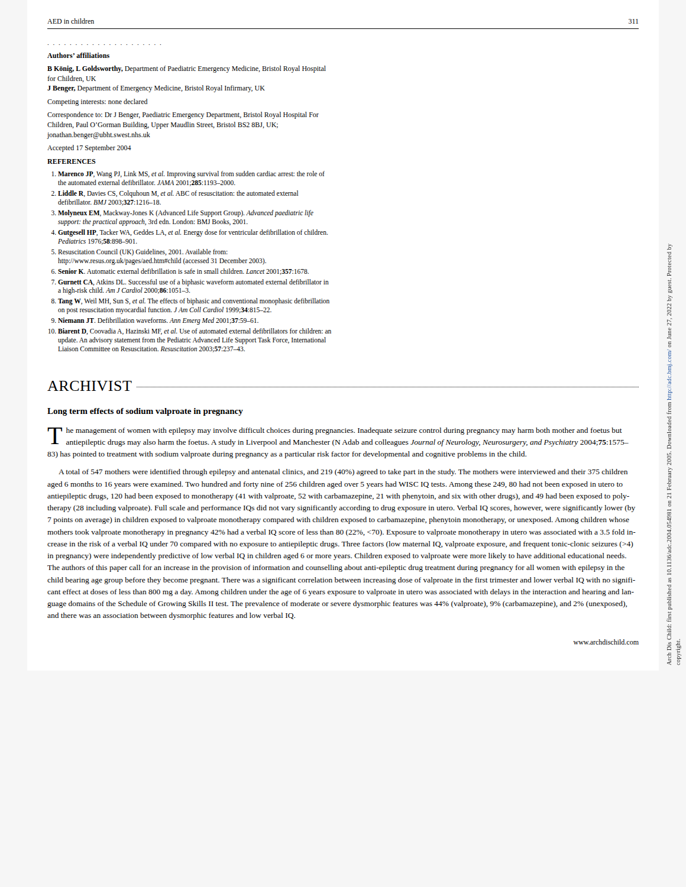AED in children 311
. . . . . . . . . . . . . . . . . . . . .
Authors’ affiliations
B König, L Goldsworthy, Department of Paediatric Emergency Medicine, Bristol Royal Hospital for Children, UK
J Benger, Department of Emergency Medicine, Bristol Royal Infirmary, UK
Competing interests: none declared
Correspondence to: Dr J Benger, Paediatric Emergency Department, Bristol Royal Hospital For Children, Paul O’Gorman Building, Upper Maudlin Street, Bristol BS2 8BJ, UK; jonathan.benger@ubht.swest.nhs.uk
Accepted 17 September 2004
REFERENCES
Marenco JP, Wang PJ, Link MS, et al. Improving survival from sudden cardiac arrest: the role of the automated external defibrillator. JAMA 2001;285:1193–2000.
Liddle R, Davies CS, Colquhoun M, et al. ABC of resuscitation: the automated external defibrillator. BMJ 2003;327:1216–18.
Molyneux EM, Mackway-Jones K (Advanced Life Support Group). Advanced paediatric life support: the practical approach, 3rd edn. London: BMJ Books, 2001.
Gutgesell HP, Tacker WA, Geddes LA, et al. Energy dose for ventricular defibrillation of children. Pediatrics 1976;58:898–901.
Resuscitation Council (UK) Guidelines, 2001. Available from: http://www.resus.org.uk/pages/aed.htm#child (accessed 31 December 2003).
Senior K. Automatic external defibrillation is safe in small children. Lancet 2001;357:1678.
Gurnett CA, Atkins DL. Successful use of a biphasic waveform automated external defibrillator in a high-risk child. Am J Cardiol 2000;86:1051–3.
Tang W, Weil MH, Sun S, et al. The effects of biphasic and conventional monophasic defibrillation on post resuscitation myocardial function. J Am Coll Cardiol 1999;34:815–22.
Niemann JT. Defibrillation waveforms. Ann Emerg Med 2001;37:59–61.
Biarent D, Coovadia A, Hazinski MF, et al. Use of automated external defibrillators for children: an update. An advisory statement from the Pediatric Advanced Life Support Task Force, International Liaison Committee on Resuscitation. Resuscitation 2003;57:237–43.
ARCHIVIST
Long term effects of sodium valproate in pregnancy
The management of women with epilepsy may involve difficult choices during pregnancies. Inadequate seizure control during pregnancy may harm both mother and foetus but antiepileptic drugs may also harm the foetus. A study in Liverpool and Manchester (N Adab and colleagues Journal of Neurology, Neurosurgery, and Psychiatry 2004;75:1575–83) has pointed to treatment with sodium valproate during pregnancy as a particular risk factor for developmental and cognitive problems in the child.
A total of 547 mothers were identified through epilepsy and antenatal clinics, and 219 (40%) agreed to take part in the study. The mothers were interviewed and their 375 children aged 6 months to 16 years were examined. Two hundred and forty nine of 256 children aged over 5 years had WISC IQ tests. Among these 249, 80 had not been exposed in utero to antiepileptic drugs, 120 had been exposed to monotherapy (41 with valproate, 52 with carbamazepine, 21 with phenytoin, and six with other drugs), and 49 had been exposed to polytherapy (28 including valproate). Full scale and performance IQs did not vary significantly according to drug exposure in utero. Verbal IQ scores, however, were significantly lower (by 7 points on average) in children exposed to valproate monotherapy compared with children exposed to carbamazepine, phenytoin monotherapy, or unexposed. Among children whose mothers took valproate monotherapy in pregnancy 42% had a verbal IQ score of less than 80 (22%, <70). Exposure to valproate monotherapy in utero was associated with a 3.5 fold increase in the risk of a verbal IQ under 70 compared with no exposure to antiepileptic drugs. Three factors (low maternal IQ, valproate exposure, and frequent tonic-clonic seizures (>4) in pregnancy) were independently predictive of low verbal IQ in children aged 6 or more years. Children exposed to valproate were more likely to have additional educational needs. The authors of this paper call for an increase in the provision of information and counselling about anti-epileptic drug treatment during pregnancy for all women with epilepsy in the child bearing age group before they become pregnant. There was a significant correlation between increasing dose of valproate in the first trimester and lower verbal IQ with no significant effect at doses of less than 800 mg a day. Among children under the age of 6 years exposure to valproate in utero was associated with delays in the interaction and hearing and language domains of the Schedule of Growing Skills II test. The prevalence of moderate or severe dysmorphic features was 44% (valproate), 9% (carbamazepine), and 2% (unexposed), and there was an association between dysmorphic features and low verbal IQ.
www.archdischild.com
Arch Dis Child: first published as 10.1136/adc.2004.054981 on 21 February 2005. Downloaded from http://adc.bmj.com/ on June 27, 2022 by guest. Protected by copyright.